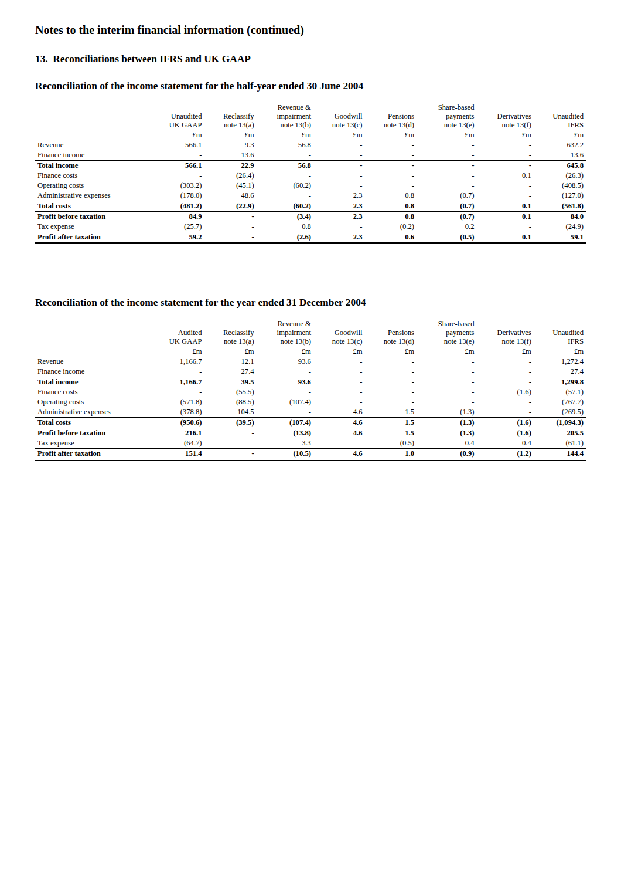Notes to the interim financial information (continued)
13. Reconciliations between IFRS and UK GAAP
Reconciliation of the income statement for the half-year ended 30 June 2004
| | Unaudited UK GAAP | Reclassify note 13(a) | Revenue & impairment note 13(b) | Goodwill note 13(c) | Pensions note 13(d) | Share-based payments note 13(e) | Derivatives note 13(f) | Unaudited IFRS |
| --- | --- | --- | --- | --- | --- | --- | --- | --- |
| | £m | £m | £m | £m | £m | £m | £m | £m |
| Revenue | 566.1 | 9.3 | 56.8 | - | - | - | - | 632.2 |
| Finance income | - | 13.6 | - | - | - | - | - | 13.6 |
| Total income | 566.1 | 22.9 | 56.8 | - | - | - | - | 645.8 |
| Finance costs | - | (26.4) | - | - | - | - | 0.1 | (26.3) |
| Operating costs | (303.2) | (45.1) | (60.2) | - | - | - | - | (408.5) |
| Administrative expenses | (178.0) | 48.6 | - | 2.3 | 0.8 | (0.7) | - | (127.0) |
| Total costs | (481.2) | (22.9) | (60.2) | 2.3 | 0.8 | (0.7) | 0.1 | (561.8) |
| Profit before taxation | 84.9 | - | (3.4) | 2.3 | 0.8 | (0.7) | 0.1 | 84.0 |
| Tax expense | (25.7) | - | 0.8 | - | (0.2) | 0.2 | - | (24.9) |
| Profit after taxation | 59.2 | - | (2.6) | 2.3 | 0.6 | (0.5) | 0.1 | 59.1 |
Reconciliation of the income statement for the year ended 31 December 2004
| | Audited UK GAAP | Reclassify note 13(a) | Revenue & impairment note 13(b) | Goodwill note 13(c) | Pensions note 13(d) | Share-based payments note 13(e) | Derivatives note 13(f) | Unaudited IFRS |
| --- | --- | --- | --- | --- | --- | --- | --- | --- |
| | £m | £m | £m | £m | £m | £m | £m | £m |
| Revenue | 1,166.7 | 12.1 | 93.6 | - | - | - | - | 1,272.4 |
| Finance income | - | 27.4 | - | - | - | - | - | 27.4 |
| Total income | 1,166.7 | 39.5 | 93.6 | - | - | - | - | 1,299.8 |
| Finance costs | - | (55.5) | - | - | - | - | (1.6) | (57.1) |
| Operating costs | (571.8) | (88.5) | (107.4) | - | - | - | - | (767.7) |
| Administrative expenses | (378.8) | 104.5 | - | 4.6 | 1.5 | (1.3) | - | (269.5) |
| Total costs | (950.6) | (39.5) | (107.4) | 4.6 | 1.5 | (1.3) | (1.6) | (1,094.3) |
| Profit before taxation | 216.1 | - | (13.8) | 4.6 | 1.5 | (1.3) | (1.6) | 205.5 |
| Tax expense | (64.7) | - | 3.3 | - | (0.5) | 0.4 | 0.4 | (61.1) |
| Profit after taxation | 151.4 | - | (10.5) | 4.6 | 1.0 | (0.9) | (1.2) | 144.4 |